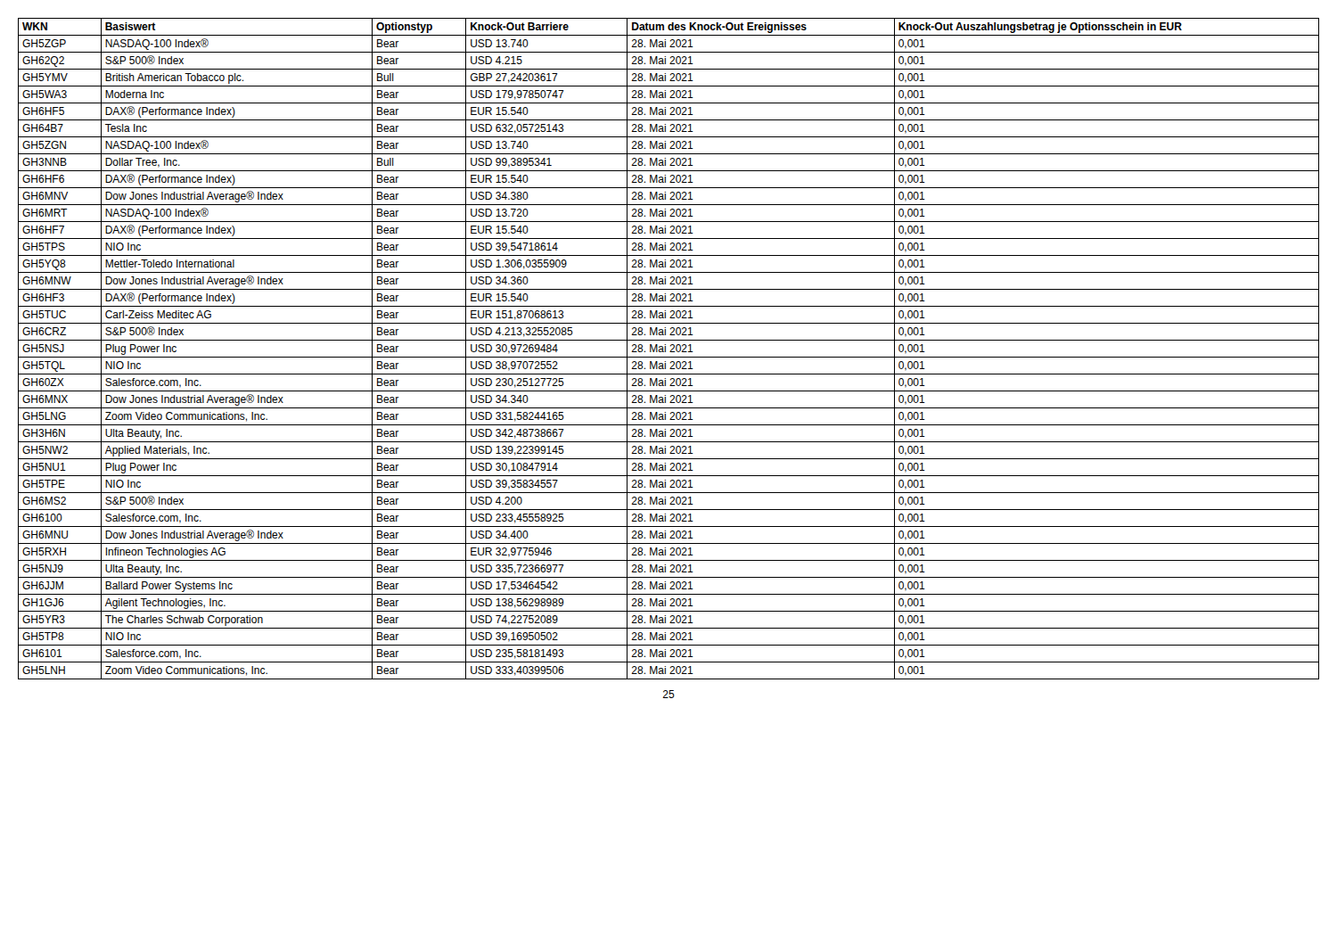| WKN | Basiswert | Optionstyp | Knock-Out Barriere | Datum des Knock-Out Ereignisses | Knock-Out Auszahlungsbetrag je Optionsschein in EUR |
| --- | --- | --- | --- | --- | --- |
| GH5ZGP | NASDAQ-100 Index® | Bear | USD 13.740 | 28. Mai 2021 | 0,001 |
| GH62Q2 | S&P 500® Index | Bear | USD 4.215 | 28. Mai 2021 | 0,001 |
| GH5YMV | British American Tobacco plc. | Bull | GBP 27,24203617 | 28. Mai 2021 | 0,001 |
| GH5WA3 | Moderna Inc | Bear | USD 179,97850747 | 28. Mai 2021 | 0,001 |
| GH6HF5 | DAX® (Performance Index) | Bear | EUR 15.540 | 28. Mai 2021 | 0,001 |
| GH64B7 | Tesla Inc | Bear | USD 632,05725143 | 28. Mai 2021 | 0,001 |
| GH5ZGN | NASDAQ-100 Index® | Bear | USD 13.740 | 28. Mai 2021 | 0,001 |
| GH3NNB | Dollar Tree, Inc. | Bull | USD 99,3895341 | 28. Mai 2021 | 0,001 |
| GH6HF6 | DAX® (Performance Index) | Bear | EUR 15.540 | 28. Mai 2021 | 0,001 |
| GH6MNV | Dow Jones Industrial Average® Index | Bear | USD 34.380 | 28. Mai 2021 | 0,001 |
| GH6MRT | NASDAQ-100 Index® | Bear | USD 13.720 | 28. Mai 2021 | 0,001 |
| GH6HF7 | DAX® (Performance Index) | Bear | EUR 15.540 | 28. Mai 2021 | 0,001 |
| GH5TPS | NIO Inc | Bear | USD 39,54718614 | 28. Mai 2021 | 0,001 |
| GH5YQ8 | Mettler-Toledo International | Bear | USD 1.306,0355909 | 28. Mai 2021 | 0,001 |
| GH6MNW | Dow Jones Industrial Average® Index | Bear | USD 34.360 | 28. Mai 2021 | 0,001 |
| GH6HF3 | DAX® (Performance Index) | Bear | EUR 15.540 | 28. Mai 2021 | 0,001 |
| GH5TUC | Carl-Zeiss Meditec AG | Bear | EUR 151,87068613 | 28. Mai 2021 | 0,001 |
| GH6CRZ | S&P 500® Index | Bear | USD 4.213,32552085 | 28. Mai 2021 | 0,001 |
| GH5NSJ | Plug Power Inc | Bear | USD 30,97269484 | 28. Mai 2021 | 0,001 |
| GH5TQL | NIO Inc | Bear | USD 38,97072552 | 28. Mai 2021 | 0,001 |
| GH60ZX | Salesforce.com, Inc. | Bear | USD 230,25127725 | 28. Mai 2021 | 0,001 |
| GH6MNX | Dow Jones Industrial Average® Index | Bear | USD 34.340 | 28. Mai 2021 | 0,001 |
| GH5LNG | Zoom Video Communications, Inc. | Bear | USD 331,58244165 | 28. Mai 2021 | 0,001 |
| GH3H6N | Ulta Beauty, Inc. | Bear | USD 342,48738667 | 28. Mai 2021 | 0,001 |
| GH5NW2 | Applied Materials, Inc. | Bear | USD 139,22399145 | 28. Mai 2021 | 0,001 |
| GH5NU1 | Plug Power Inc | Bear | USD 30,10847914 | 28. Mai 2021 | 0,001 |
| GH5TPE | NIO Inc | Bear | USD 39,35834557 | 28. Mai 2021 | 0,001 |
| GH6MS2 | S&P 500® Index | Bear | USD 4.200 | 28. Mai 2021 | 0,001 |
| GH6100 | Salesforce.com, Inc. | Bear | USD 233,45558925 | 28. Mai 2021 | 0,001 |
| GH6MNU | Dow Jones Industrial Average® Index | Bear | USD 34.400 | 28. Mai 2021 | 0,001 |
| GH5RXH | Infineon Technologies AG | Bear | EUR 32,9775946 | 28. Mai 2021 | 0,001 |
| GH5NJ9 | Ulta Beauty, Inc. | Bear | USD 335,72366977 | 28. Mai 2021 | 0,001 |
| GH6JJM | Ballard Power Systems Inc | Bear | USD 17,53464542 | 28. Mai 2021 | 0,001 |
| GH1GJ6 | Agilent Technologies, Inc. | Bear | USD 138,56298989 | 28. Mai 2021 | 0,001 |
| GH5YR3 | The Charles Schwab Corporation | Bear | USD 74,22752089 | 28. Mai 2021 | 0,001 |
| GH5TP8 | NIO Inc | Bear | USD 39,16950502 | 28. Mai 2021 | 0,001 |
| GH6101 | Salesforce.com, Inc. | Bear | USD 235,58181493 | 28. Mai 2021 | 0,001 |
| GH5LNH | Zoom Video Communications, Inc. | Bear | USD 333,40399506 | 28. Mai 2021 | 0,001 |
25